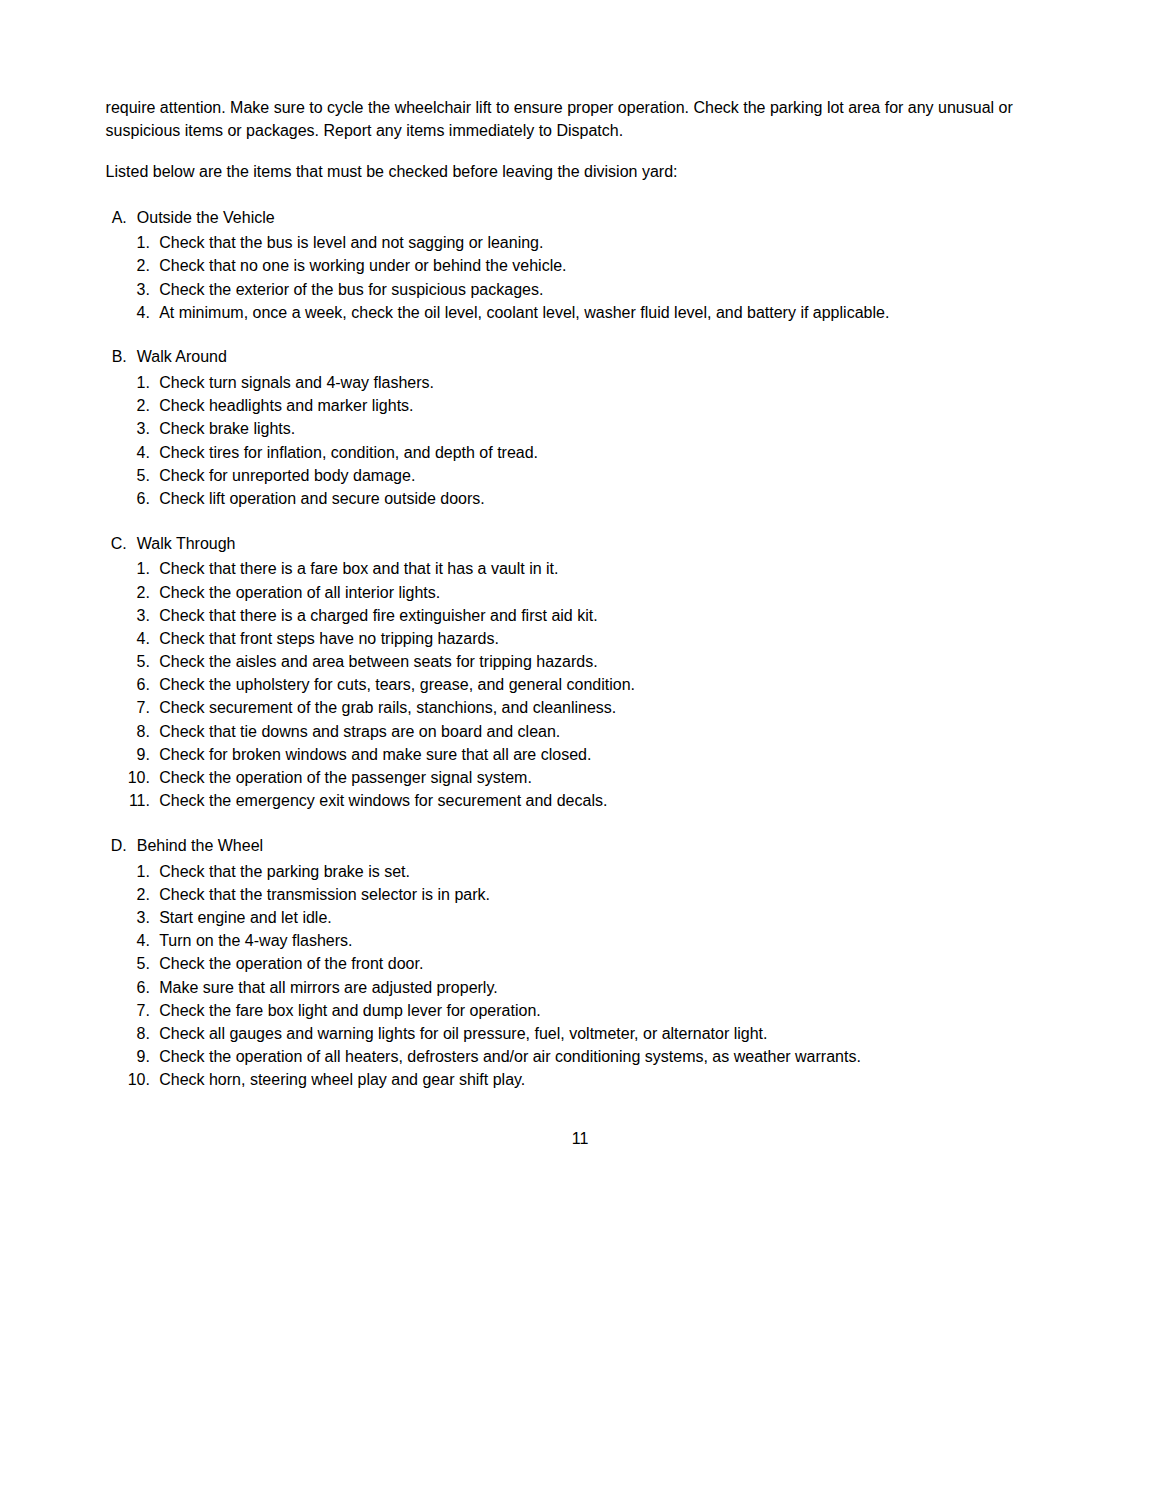require attention. Make sure to cycle the wheelchair lift to ensure proper operation. Check the parking lot area for any unusual or suspicious items or packages. Report any items immediately to Dispatch.
Listed below are the items that must be checked before leaving the division yard:
Outside the Vehicle
Check that the bus is level and not sagging or leaning.
Check that no one is working under or behind the vehicle.
Check the exterior of the bus for suspicious packages.
At minimum, once a week, check the oil level, coolant level, washer fluid level, and battery if applicable.
Walk Around
Check turn signals and 4-way flashers.
Check headlights and marker lights.
Check brake lights.
Check tires for inflation, condition, and depth of tread.
Check for unreported body damage.
Check lift operation and secure outside doors.
Walk Through
Check that there is a fare box and that it has a vault in it.
Check the operation of all interior lights.
Check that there is a charged fire extinguisher and first aid kit.
Check that front steps have no tripping hazards.
Check the aisles and area between seats for tripping hazards.
Check the upholstery for cuts, tears, grease, and general condition.
Check securement of the grab rails, stanchions, and cleanliness.
Check that tie downs and straps are on board and clean.
Check for broken windows and make sure that all are closed.
Check the operation of the passenger signal system.
Check the emergency exit windows for securement and decals.
Behind the Wheel
Check that the parking brake is set.
Check that the transmission selector is in park.
Start engine and let idle.
Turn on the 4-way flashers.
Check the operation of the front door.
Make sure that all mirrors are adjusted properly.
Check the fare box light and dump lever for operation.
Check all gauges and warning lights for oil pressure, fuel, voltmeter, or alternator light.
Check the operation of all heaters, defrosters and/or air conditioning systems, as weather warrants.
Check horn, steering wheel play and gear shift play.
11